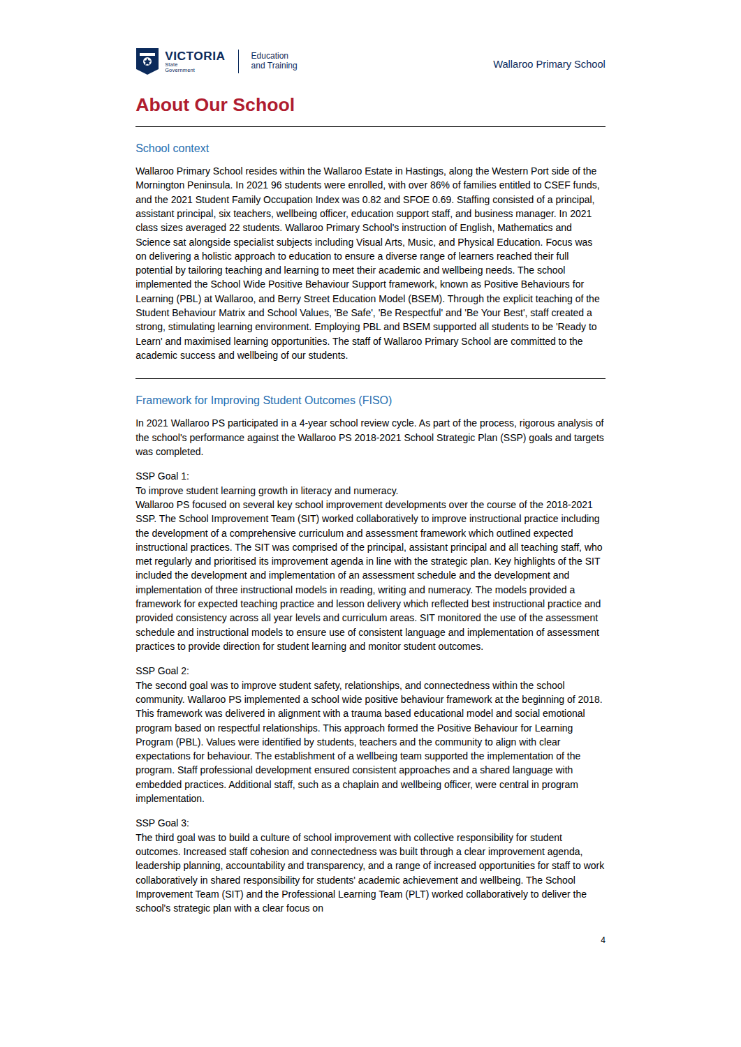VICTORIA
State
Government
Education
and Training
Wallaroo Primary School
About Our School
School context
Wallaroo Primary School resides within the Wallaroo Estate in Hastings, along the Western Port side of the Mornington Peninsula. In 2021 96 students were enrolled, with over 86% of families entitled to CSEF funds, and the 2021 Student Family Occupation Index was 0.82 and SFOE 0.69. Staffing consisted of a principal, assistant principal, six teachers, wellbeing officer, education support staff, and business manager. In 2021 class sizes averaged 22 students. Wallaroo Primary School's instruction of English, Mathematics and Science sat alongside specialist subjects including Visual Arts, Music, and Physical Education. Focus was on delivering a holistic approach to education to ensure a diverse range of learners reached their full potential by tailoring teaching and learning to meet their academic and wellbeing needs. The school implemented the School Wide Positive Behaviour Support framework, known as Positive Behaviours for Learning (PBL) at Wallaroo, and Berry Street Education Model (BSEM). Through the explicit teaching of the Student Behaviour Matrix and School Values, 'Be Safe', 'Be Respectful' and 'Be Your Best', staff created a strong, stimulating learning environment. Employing PBL and BSEM supported all students to be 'Ready to Learn' and maximised learning opportunities. The staff of Wallaroo Primary School are committed to the academic success and wellbeing of our students.
Framework for Improving Student Outcomes (FISO)
In 2021 Wallaroo PS participated in a 4-year school review cycle. As part of the process, rigorous analysis of the school's performance against the Wallaroo PS 2018-2021 School Strategic Plan (SSP) goals and targets was completed.
SSP Goal 1:
To improve student learning growth in literacy and numeracy.
Wallaroo PS focused on several key school improvement developments over the course of the 2018-2021 SSP. The School Improvement Team (SIT) worked collaboratively to improve instructional practice including the development of a comprehensive curriculum and assessment framework which outlined expected instructional practices. The SIT was comprised of the principal, assistant principal and all teaching staff, who met regularly and prioritised its improvement agenda in line with the strategic plan. Key highlights of the SIT included the development and implementation of an assessment schedule and the development and implementation of three instructional models in reading, writing and numeracy. The models provided a framework for expected teaching practice and lesson delivery which reflected best instructional practice and provided consistency across all year levels and curriculum areas. SIT monitored the use of the assessment schedule and instructional models to ensure use of consistent language and implementation of assessment practices to provide direction for student learning and monitor student outcomes.
SSP Goal 2:
The second goal was to improve student safety, relationships, and connectedness within the school community. Wallaroo PS implemented a school wide positive behaviour framework at the beginning of 2018. This framework was delivered in alignment with a trauma based educational model and social emotional program based on respectful relationships. This approach formed the Positive Behaviour for Learning Program (PBL). Values were identified by students, teachers and the community to align with clear expectations for behaviour. The establishment of a wellbeing team supported the implementation of the program. Staff professional development ensured consistent approaches and a shared language with embedded practices. Additional staff, such as a chaplain and wellbeing officer, were central in program implementation.
SSP Goal 3:
The third goal was to build a culture of school improvement with collective responsibility for student outcomes. Increased staff cohesion and connectedness was built through a clear improvement agenda, leadership planning, accountability and transparency, and a range of increased opportunities for staff to work collaboratively in shared responsibility for students' academic achievement and wellbeing. The School Improvement Team (SIT) and the Professional Learning Team (PLT) worked collaboratively to deliver the school's strategic plan with a clear focus on
4